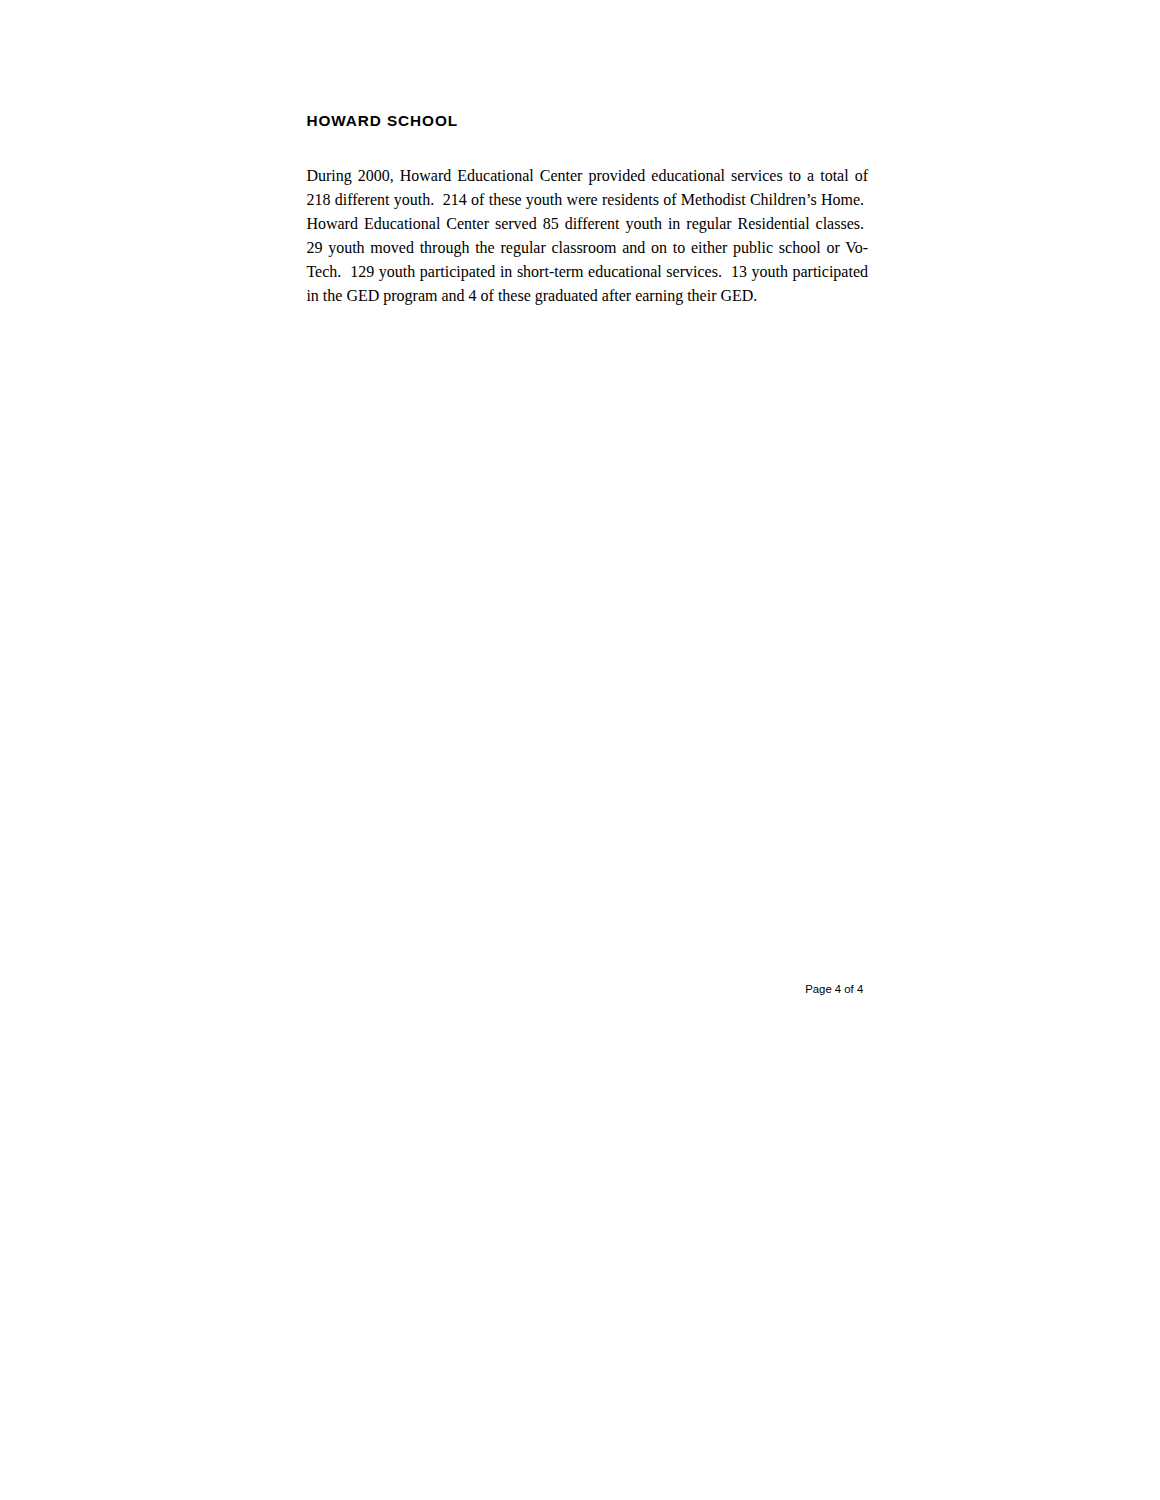Howard School
During 2000, Howard Educational Center provided educational services to a total of 218 different youth. 214 of these youth were residents of Methodist Children’s Home. Howard Educational Center served 85 different youth in regular Residential classes. 29 youth moved through the regular classroom and on to either public school or Vo-Tech. 129 youth participated in short-term educational services. 13 youth participated in the GED program and 4 of these graduated after earning their GED.
Page 4 of 4